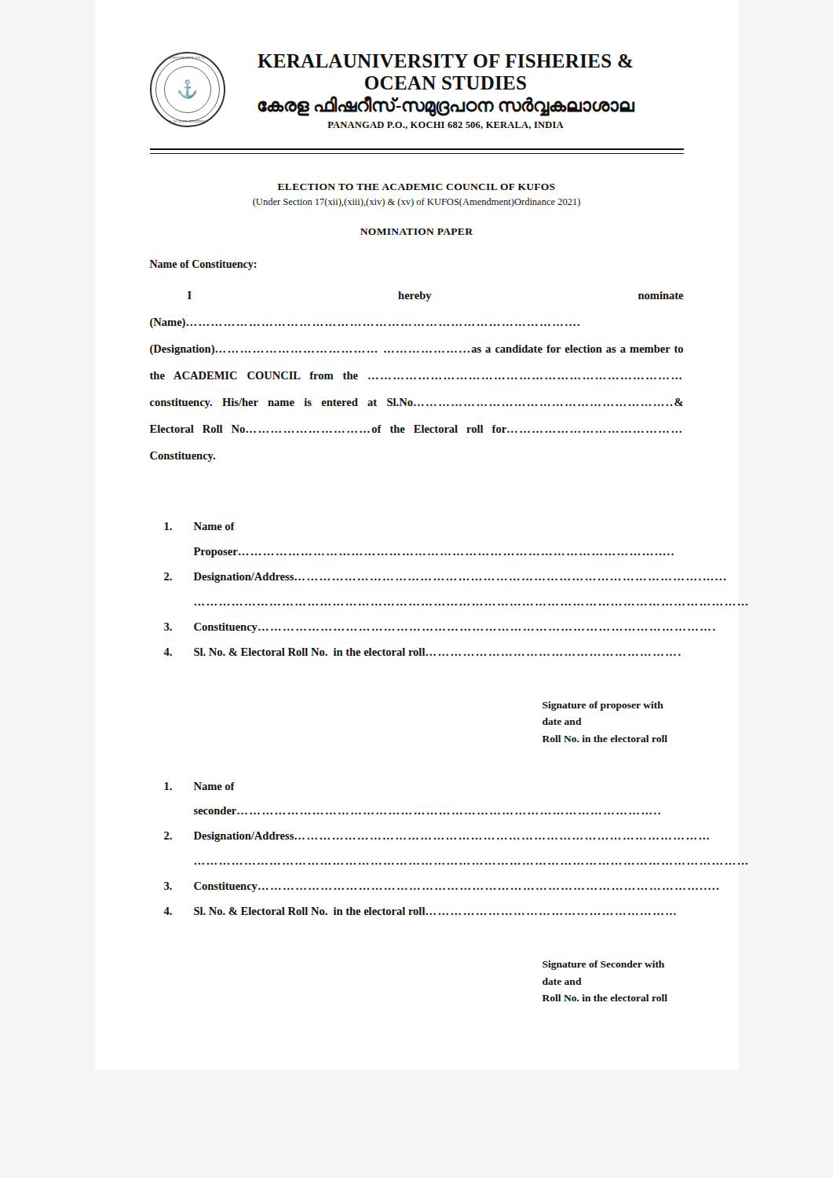KERALA UNIVERSITY OF FISHERIES
⚓
& OCEAN STUDIES
KERALAUNIVERSITY OF FISHERIES & OCEAN STUDIES
കേരള ഫിഷറീസ്-സമുദ്രപഠന സർവ്വകലാശാല
PANANGAD P.O., KOCHI 682 506, KERALA, INDIA
ELECTION TO THE ACADEMIC COUNCIL OF KUFOS
(Under Section 17(xii),(xiii),(xiv) & (xv) of KUFOS(Amendment)Ordinance 2021)
NOMINATION PAPER
Name of Constituency:
I hereby nominate (Name)……………………………………………………………………………….... (Designation)………………………………… ………………... as a candidate for election as a member to the ACADEMIC COUNCIL from the …………………………………………………………………constituency. His/her name is entered at Sl.No……………………………………………………..& Electoral Roll No…………………………of the Electoral roll for……………………………………Constituency.
Name of Proposer……………………………………………………………………………………….....
Designation/Address…………………………………………………………………………………….…... ……………………………………………………………………………………………………………………
Constituency……………………………………………………………………………………………….
Sl. No. & Electoral Roll No. in the electoral roll…………………………………………………….
Signature of proposer with date and
Roll No. in the electoral roll
Name of seconder………………………………………………………………………………………..
Designation/Address……………………………………………………………………………………… ……………………………………………………………………………………………………………………
Constituency…………………………………………………………………………………………….....
Sl. No. & Electoral Roll No. in the electoral roll……………………………………………………
Signature of Seconder with date and
Roll No. in the electoral roll